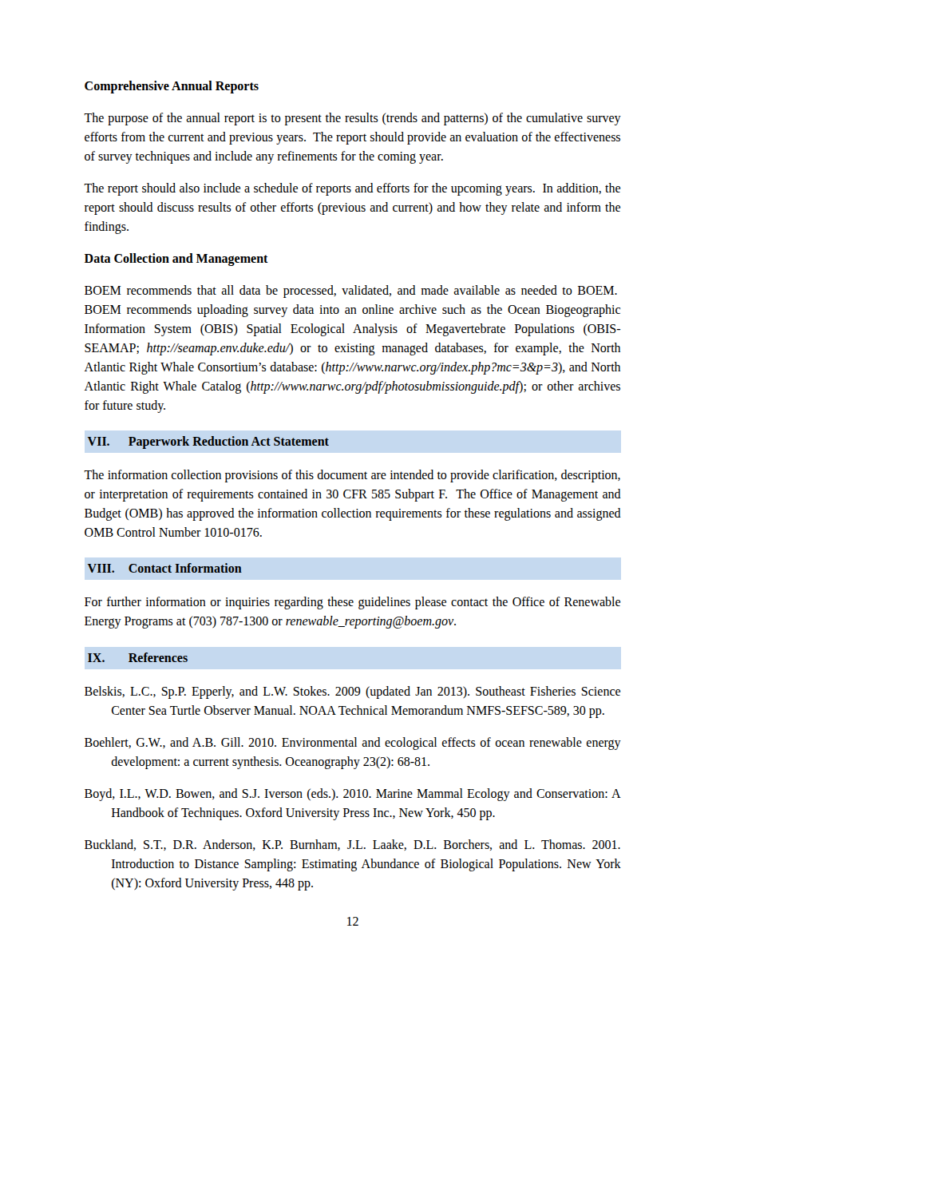Comprehensive Annual Reports
The purpose of the annual report is to present the results (trends and patterns) of the cumulative survey efforts from the current and previous years. The report should provide an evaluation of the effectiveness of survey techniques and include any refinements for the coming year.
The report should also include a schedule of reports and efforts for the upcoming years. In addition, the report should discuss results of other efforts (previous and current) and how they relate and inform the findings.
Data Collection and Management
BOEM recommends that all data be processed, validated, and made available as needed to BOEM. BOEM recommends uploading survey data into an online archive such as the Ocean Biogeographic Information System (OBIS) Spatial Ecological Analysis of Megavertebrate Populations (OBIS-SEAMAP; http://seamap.env.duke.edu/) or to existing managed databases, for example, the North Atlantic Right Whale Consortium’s database: (http://www.narwc.org/index.php?mc=3&p=3), and North Atlantic Right Whale Catalog (http://www.narwc.org/pdf/photosubmissionguide.pdf); or other archives for future study.
VII. Paperwork Reduction Act Statement
The information collection provisions of this document are intended to provide clarification, description, or interpretation of requirements contained in 30 CFR 585 Subpart F. The Office of Management and Budget (OMB) has approved the information collection requirements for these regulations and assigned OMB Control Number 1010-0176.
VIII. Contact Information
For further information or inquiries regarding these guidelines please contact the Office of Renewable Energy Programs at (703) 787-1300 or renewable_reporting@boem.gov.
IX. References
Belskis, L.C., Sp.P. Epperly, and L.W. Stokes. 2009 (updated Jan 2013). Southeast Fisheries Science Center Sea Turtle Observer Manual. NOAA Technical Memorandum NMFS-SEFSC-589, 30 pp.
Boehlert, G.W., and A.B. Gill. 2010. Environmental and ecological effects of ocean renewable energy development: a current synthesis. Oceanography 23(2): 68-81.
Boyd, I.L., W.D. Bowen, and S.J. Iverson (eds.). 2010. Marine Mammal Ecology and Conservation: A Handbook of Techniques. Oxford University Press Inc., New York, 450 pp.
Buckland, S.T., D.R. Anderson, K.P. Burnham, J.L. Laake, D.L. Borchers, and L. Thomas. 2001. Introduction to Distance Sampling: Estimating Abundance of Biological Populations. New York (NY): Oxford University Press, 448 pp.
12